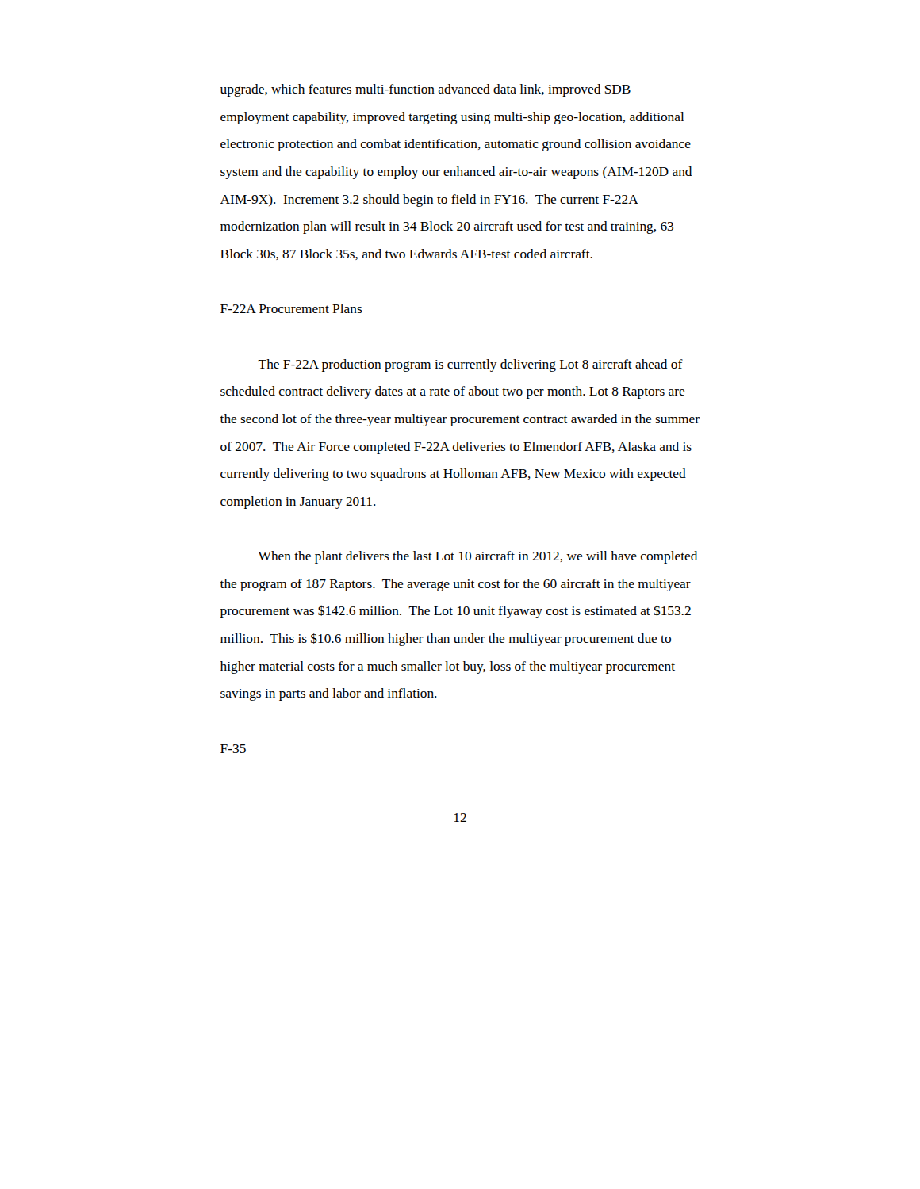upgrade, which features multi-function advanced data link, improved SDB employment capability, improved targeting using multi-ship geo-location, additional electronic protection and combat identification, automatic ground collision avoidance system and the capability to employ our enhanced air-to-air weapons (AIM-120D and AIM-9X). Increment 3.2 should begin to field in FY16. The current F-22A modernization plan will result in 34 Block 20 aircraft used for test and training, 63 Block 30s, 87 Block 35s, and two Edwards AFB-test coded aircraft.
F-22A Procurement Plans
The F-22A production program is currently delivering Lot 8 aircraft ahead of scheduled contract delivery dates at a rate of about two per month. Lot 8 Raptors are the second lot of the three-year multiyear procurement contract awarded in the summer of 2007. The Air Force completed F-22A deliveries to Elmendorf AFB, Alaska and is currently delivering to two squadrons at Holloman AFB, New Mexico with expected completion in January 2011.
When the plant delivers the last Lot 10 aircraft in 2012, we will have completed the program of 187 Raptors. The average unit cost for the 60 aircraft in the multiyear procurement was $142.6 million. The Lot 10 unit flyaway cost is estimated at $153.2 million. This is $10.6 million higher than under the multiyear procurement due to higher material costs for a much smaller lot buy, loss of the multiyear procurement savings in parts and labor and inflation.
F-35
12